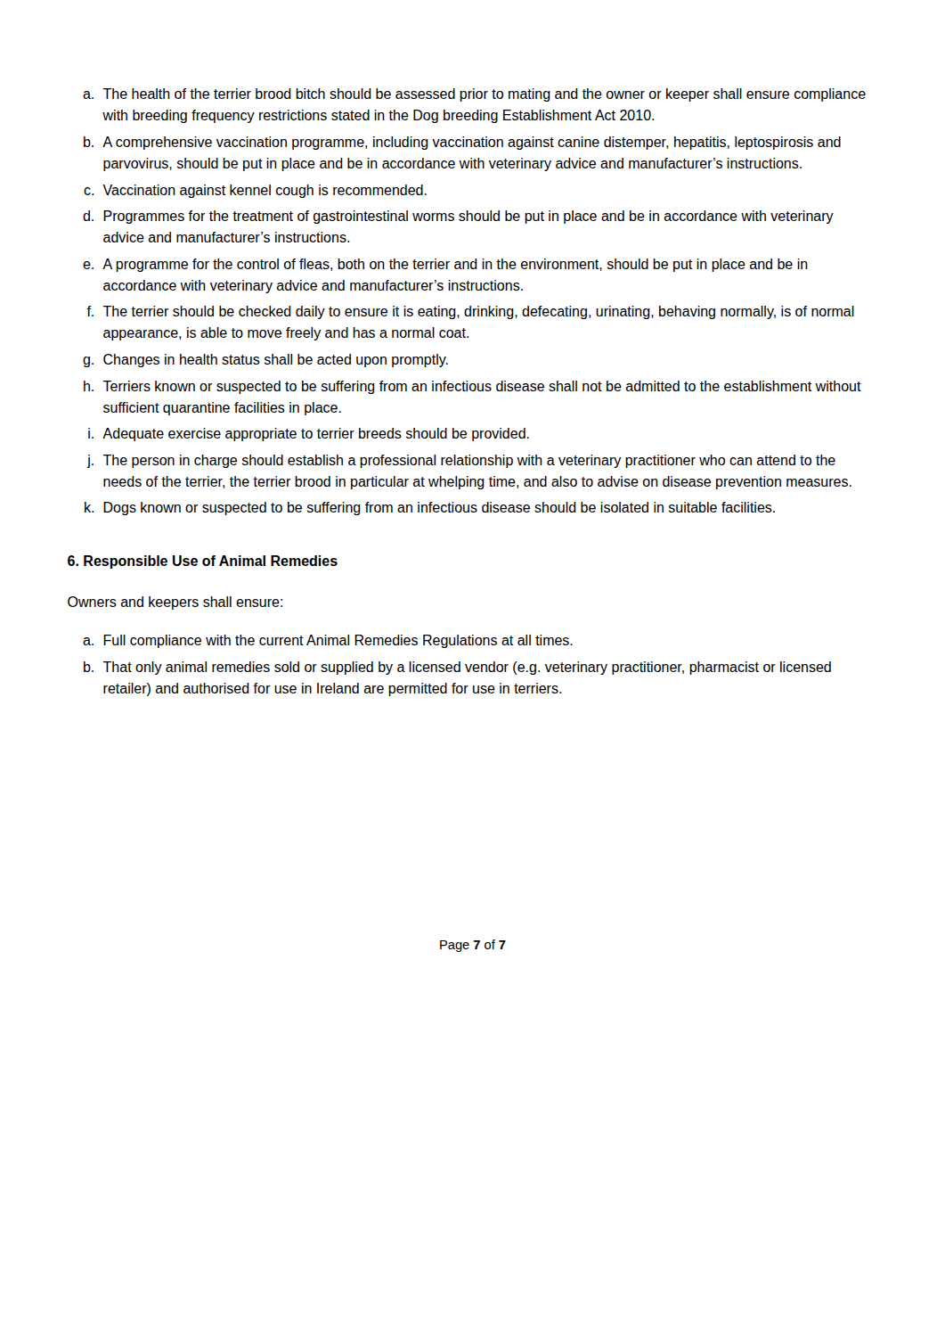The health of the terrier brood bitch should be assessed prior to mating and the owner or keeper shall ensure compliance with breeding frequency restrictions stated in the Dog breeding Establishment Act 2010.
A comprehensive vaccination programme, including vaccination against canine distemper, hepatitis, leptospirosis and parvovirus, should be put in place and be in accordance with veterinary advice and manufacturer’s instructions.
Vaccination against kennel cough is recommended.
Programmes for the treatment of gastrointestinal worms should be put in place and be in accordance with veterinary advice and manufacturer’s instructions.
A programme for the control of fleas, both on the terrier and in the environment, should be put in place and be in accordance with veterinary advice and manufacturer’s instructions.
The terrier should be checked daily to ensure it is eating, drinking, defecating, urinating, behaving normally, is of normal appearance, is able to move freely and has a normal coat.
Changes in health status shall be acted upon promptly.
Terriers known or suspected to be suffering from an infectious disease shall not be admitted to the establishment without sufficient quarantine facilities in place.
Adequate exercise appropriate to terrier breeds should be provided.
The person in charge should establish a professional relationship with a veterinary practitioner who can attend to the needs of the terrier, the terrier brood in particular at whelping time, and also to advise on disease prevention measures.
Dogs known or suspected to be suffering from an infectious disease should be isolated in suitable facilities.
6. Responsible Use of Animal Remedies
Owners and keepers shall ensure:
Full compliance with the current Animal Remedies Regulations at all times.
That only animal remedies sold or supplied by a licensed vendor (e.g. veterinary practitioner, pharmacist or licensed retailer) and authorised for use in Ireland are permitted for use in terriers.
Page 7 of 7